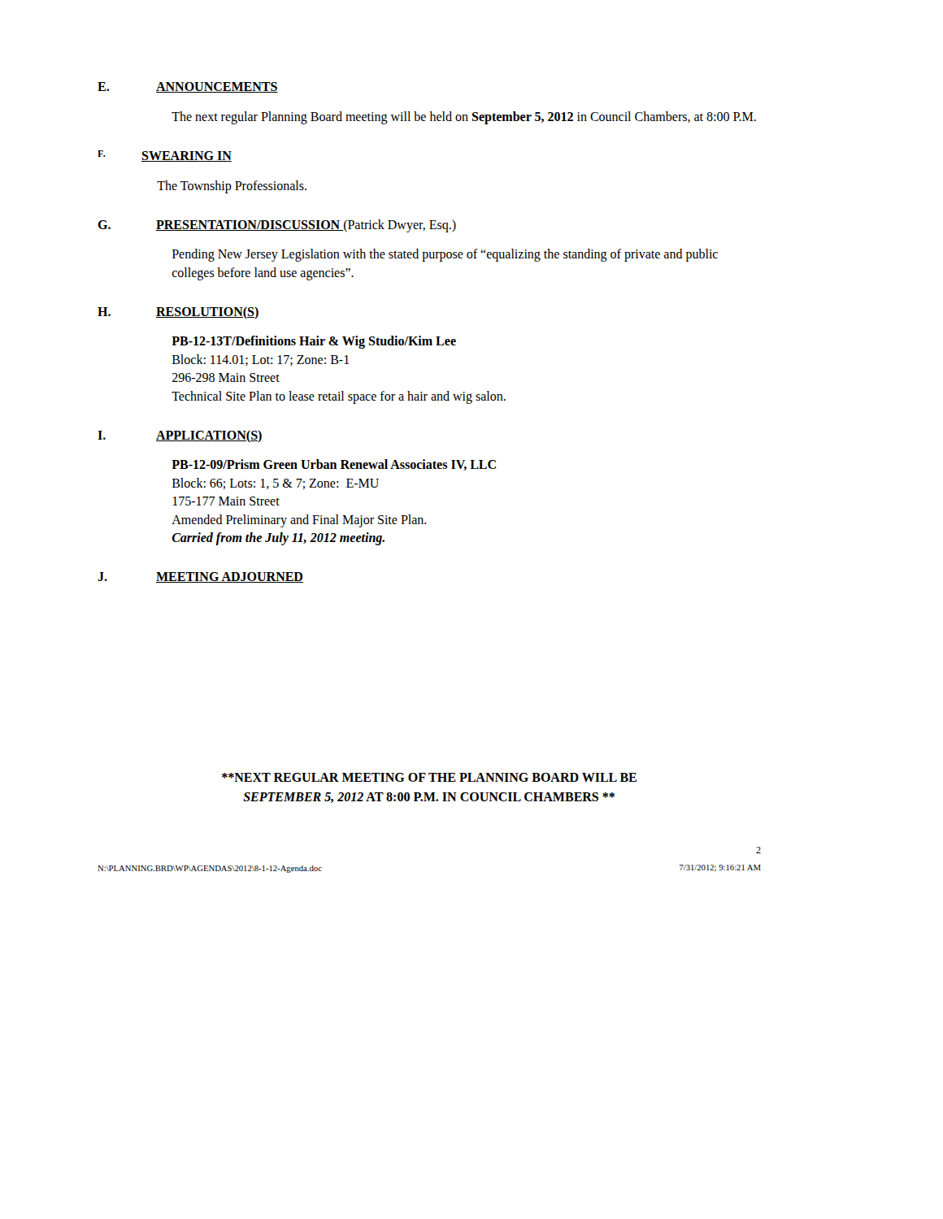E.
ANNOUNCEMENTS
The next regular Planning Board meeting will be held on September 5, 2012 in Council Chambers, at 8:00 P.M.
F.
SWEARING IN
The Township Professionals.
G.
PRESENTATION/DISCUSSION (Patrick Dwyer, Esq.)
Pending New Jersey Legislation with the stated purpose of “equalizing the standing of private and public colleges before land use agencies”.
H.
RESOLUTION(S)
PB-12-13T/Definitions Hair & Wig Studio/Kim Lee
Block: 114.01; Lot: 17; Zone: B-1
296-298 Main Street
Technical Site Plan to lease retail space for a hair and wig salon.
I.
APPLICATION(S)
PB-12-09/Prism Green Urban Renewal Associates IV, LLC
Block: 66; Lots: 1, 5 & 7; Zone: E-MU
175-177 Main Street
Amended Preliminary and Final Major Site Plan.
Carried from the July 11, 2012 meeting.
J.
MEETING ADJOURNED
**NEXT REGULAR MEETING OF THE PLANNING BOARD WILL BE
SEPTEMBER 5, 2012 AT 8:00 P.M. IN COUNCIL CHAMBERS **
N:\PLANNING.BRD\WP\AGENDAS\2012\8-1-12-Agenda.doc
2
7/31/2012; 9:16:21 AM